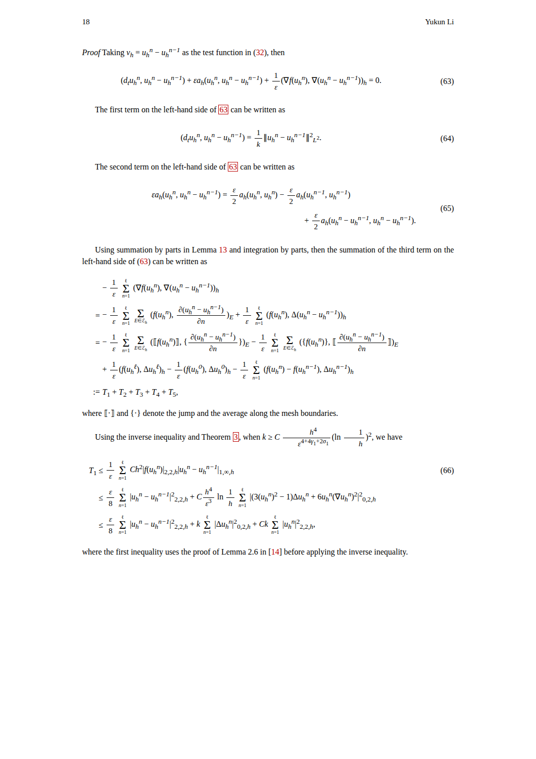18
Yukun Li
Proof Taking vh = uhn − uhn−1 as the test function in (32), then
(dtuhn, uhn − uhn−1) + εah(uhn, uhn − uhn−1) + 1 ε(∇f(uhn), ∇(uhn − uhn−1))h = 0.
(63)
The first term on the left-hand side of 63 can be written as
(dtuhn, uhn − uhn−1) = 1 k∥uhn − uhn−1∥2L2.
(64)
The second term on the left-hand side of 63 can be written as
εah(uhn, uhn − uhn−1) = ε 2 ah(uhn, uhn) − ε 2 ah(uhn−1, uhn−1)
+ ε 2 ah(uhn − uhn−1, uhn − uhn−1).
(65)
Using summation by parts in Lemma 13 and integration by parts, then the summation of the third term on the left-hand side of (63) can be written as
− 1 ε ℓΣn=1 (∇f(uhn), ∇(uhn − uhn−1))h
=
− 1 ε ℓΣn=1 ΣE∈ℰh (f(uhn), ∂(uhn − uhn−1)∂n)E + 1 ε ℓΣn=1 (f(uhn), Δ(uhn − uhn−1))h
=
− 1 ε ℓΣn=1 ΣE∈ℰh (⟦f(uhn)⟧, {∂(uhn − uhn−1)∂n})E − 1 ε ℓΣn=1 ΣE∈ℰh ({f(uhn)}, ⟦∂(uhn − uhn−1)∂n⟧)E
+ 1 ε(f(uhℓ), Δuhℓ)h − 1 ε(f(uh0), Δuh0)h − 1 ε ℓΣn=1 (f(uhn) − f(uhn−1), Δuhn−1)h
:=
T1 + T2 + T3 + T4 + T5,
where ⟦·⟧ and {·} denote the jump and the average along the mesh boundaries.
Using the inverse inequality and Theorem 3, when k ≥ C h4 ε4+4γ1+2σ1(ln 1 h)2, we have
T1 ≤
1 ε ℓΣn=1 Ch2|f(uhn)|2,2,h|uhn − uhn−1|1,∞,h
(66)
≤
ε 8 ℓΣn=1 |uhn − uhn−1|22,2,h + Ch4 ε3 ln 1 h ℓΣn=1 |(3(uhn)2 − 1)Δuhn + 6uhn(∇uhn)2|20,2,h
≤
ε 8 ℓΣn=1 |uhn − uhn−1|22,2,h + k ℓΣn=1 |Δuhn|20,2,h + Ck ℓΣn=1 |uhn|22,2,h,
where the first inequality uses the proof of Lemma 2.6 in [14] before applying the inverse inequality.